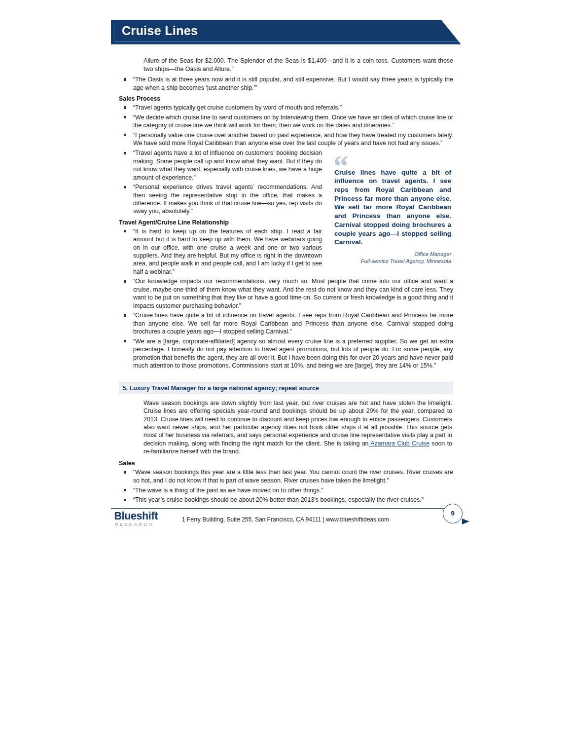Cruise Lines
Allure of the Seas for $2,000. The Splendor of the Seas is $1,400—and it is a coin toss. Customers want those two ships—the Oasis and Allure.”
“The Oasis is at three years now and it is still popular, and still expensive. But I would say three years is typically the age when a ship becomes ‘just another ship.’”
Sales Process
“Travel agents typically get cruise customers by word of mouth and referrals.”
“We decide which cruise line to send customers on by Interviewing them. Once we have an idea of which cruise line or the category of cruise line we think will work for them, then we work on the dates and itineraries.”
“I personally value one cruise over another based on past experience, and how they have treated my customers lately. We have sold more Royal Caribbean than anyone else over the last couple of years and have not had any issues.”
“
Cruise lines have quite a bit of influence on travel agents. I see reps from Royal Caribbean and Princess far more than anyone else. We sell far more Royal Caribbean and Princess than anyone else. Carnival stopped doing brochures a couple years ago—I stopped selling Carnival.
Office Manager
Full-service Travel Agency, Minnesota
“Travel agents have a lot of influence on customers’ booking decision making. Some people call up and know what they want. But if they do not know what they want, especially with cruise lines, we have a huge amount of experience.”
“Personal experience drives travel agents’ recommendations. And then seeing the representative stop in the office, that makes a difference. It makes you think of that cruise line—so yes, rep visits do sway you, absolutely.”
Travel Agent/Cruise Line Relationship
“It is hard to keep up on the features of each ship. I read a fair amount but it is hard to keep up with them. We have webinars going on in our office, with one cruise a week and one or two various suppliers. And they are helpful. But my office is right in the downtown area, and people walk in and people call, and I am lucky if I get to see half a webinar.”
“Our knowledge impacts our recommendations, very much so. Most people that come into our office and want a cruise, maybe one-third of them know what they want. And the rest do not know and they can kind of care less. They want to be put on something that they like or have a good time on. So current or fresh knowledge is a good thing and it impacts customer purchasing behavior.”
“Cruise lines have quite a bit of influence on travel agents. I see reps from Royal Caribbean and Princess far more than anyone else. We sell far more Royal Caribbean and Princess than anyone else. Carnival stopped doing brochures a couple years ago—I stopped selling Carnival.”
“We are a [large, corporate-affiliated] agency so almost every cruise line is a preferred supplier. So we get an extra percentage. I honestly do not pay attention to travel agent promotions, but lots of people do. For some people, any promotion that benefits the agent, they are all over it. But I have been doing this for over 20 years and have never paid much attention to those promotions. Commissions start at 10%, and being we are [large], they are 14% or 15%.”
5. Luxury Travel Manager for a large national agency; repeat source
Wave season bookings are down slightly from last year, but river cruises are hot and have stolen the limelight. Cruise lines are offering specials year-round and bookings should be up about 20% for the year, compared to 2013. Cruise lines will need to continue to discount and keep prices low enough to entice passengers. Customers also want newer ships, and her particular agency does not book older ships if at all possible. This source gets most of her business via referrals, and says personal experience and cruise line representative visits play a part in decision making, along with finding the right match for the client. She is taking an Azamara Club Cruise soon to re-familiarize herself with the brand.
Sales
“Wave season bookings this year are a little less than last year. You cannot count the river cruises. River cruises are so hot, and I do not know if that is part of wave season. River cruises have taken the limelight.”
“The wave is a thing of the past as we have moved on to other things.”
“This year’s cruise bookings should be about 20% better than 2013’s bookings, especially the river cruises.”
9
Blueshift RESEARCH
1 Ferry Building, Suite 255, San Francisco, CA 94111 | www.blueshiftideas.com